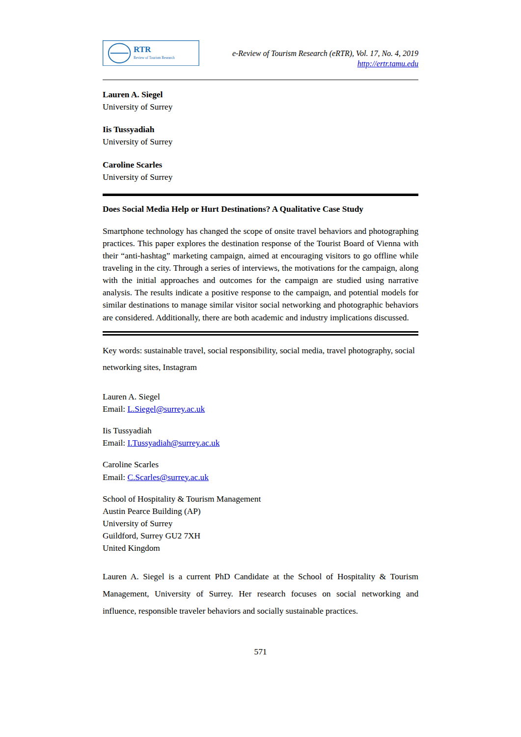RTR Review of Tourism Research
e-Review of Tourism Research (eRTR), Vol. 17, No. 4, 2019
http://ertr.tamu.edu
Lauren A. Siegel
University of Surrey
Iis Tussyadiah
University of Surrey
Caroline Scarles
University of Surrey
Does Social Media Help or Hurt Destinations? A Qualitative Case Study
Smartphone technology has changed the scope of onsite travel behaviors and photographing practices. This paper explores the destination response of the Tourist Board of Vienna with their “anti-hashtag” marketing campaign, aimed at encouraging visitors to go offline while traveling in the city. Through a series of interviews, the motivations for the campaign, along with the initial approaches and outcomes for the campaign are studied using narrative analysis. The results indicate a positive response to the campaign, and potential models for similar destinations to manage similar visitor social networking and photographic behaviors are considered. Additionally, there are both academic and industry implications discussed.
Key words: sustainable travel, social responsibility, social media, travel photography, social networking sites, Instagram
Lauren A. Siegel
Email: L.Siegel@surrey.ac.uk
Iis Tussyadiah
Email: I.Tussyadiah@surrey.ac.uk
Caroline Scarles
Email: C.Scarles@surrey.ac.uk
School of Hospitality & Tourism Management
Austin Pearce Building (AP)
University of Surrey
Guildford, Surrey GU2 7XH
United Kingdom
Lauren A. Siegel is a current PhD Candidate at the School of Hospitality & Tourism Management, University of Surrey. Her research focuses on social networking and influence, responsible traveler behaviors and socially sustainable practices.
571